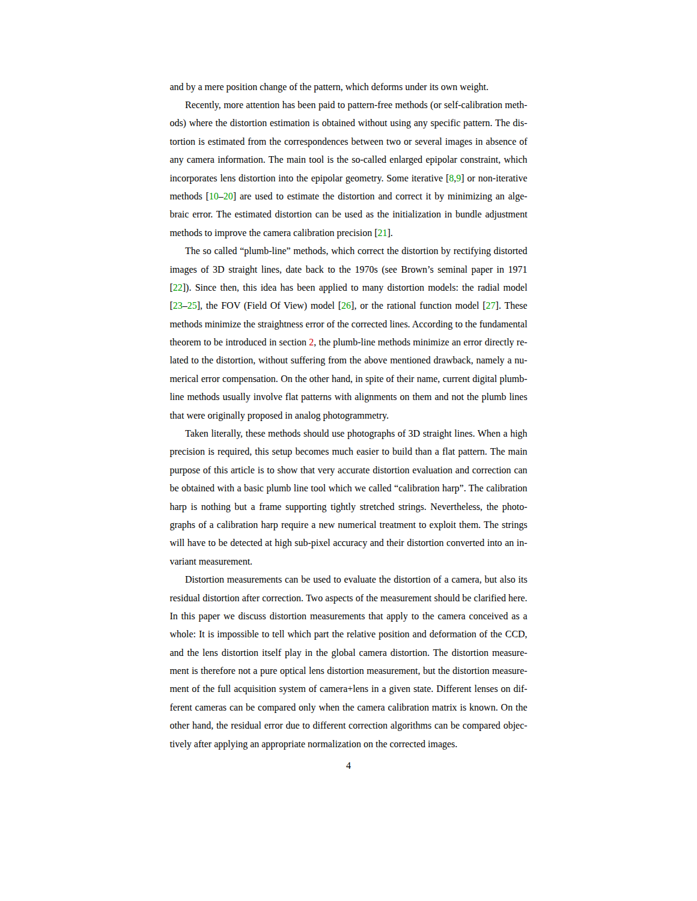and by a mere position change of the pattern, which deforms under its own weight.
Recently, more attention has been paid to pattern-free methods (or self-calibration methods) where the distortion estimation is obtained without using any specific pattern. The distortion is estimated from the correspondences between two or several images in absence of any camera information. The main tool is the so-called enlarged epipolar constraint, which incorporates lens distortion into the epipolar geometry. Some iterative [8,9] or non-iterative methods [10–20] are used to estimate the distortion and correct it by minimizing an algebraic error. The estimated distortion can be used as the initialization in bundle adjustment methods to improve the camera calibration precision [21].
The so called “plumb-line” methods, which correct the distortion by rectifying distorted images of 3D straight lines, date back to the 1970s (see Brown’s seminal paper in 1971 [22]). Since then, this idea has been applied to many distortion models: the radial model [23–25], the FOV (Field Of View) model [26], or the rational function model [27]. These methods minimize the straightness error of the corrected lines. According to the fundamental theorem to be introduced in section 2, the plumb-line methods minimize an error directly related to the distortion, without suffering from the above mentioned drawback, namely a numerical error compensation. On the other hand, in spite of their name, current digital plumb-line methods usually involve flat patterns with alignments on them and not the plumb lines that were originally proposed in analog photogrammetry.
Taken literally, these methods should use photographs of 3D straight lines. When a high precision is required, this setup becomes much easier to build than a flat pattern. The main purpose of this article is to show that very accurate distortion evaluation and correction can be obtained with a basic plumb line tool which we called “calibration harp”. The calibration harp is nothing but a frame supporting tightly stretched strings. Nevertheless, the photographs of a calibration harp require a new numerical treatment to exploit them. The strings will have to be detected at high sub-pixel accuracy and their distortion converted into an invariant measurement.
Distortion measurements can be used to evaluate the distortion of a camera, but also its residual distortion after correction. Two aspects of the measurement should be clarified here. In this paper we discuss distortion measurements that apply to the camera conceived as a whole: It is impossible to tell which part the relative position and deformation of the CCD, and the lens distortion itself play in the global camera distortion. The distortion measurement is therefore not a pure optical lens distortion measurement, but the distortion measurement of the full acquisition system of camera+lens in a given state. Different lenses on different cameras can be compared only when the camera calibration matrix is known. On the other hand, the residual error due to different correction algorithms can be compared objectively after applying an appropriate normalization on the corrected images.
4